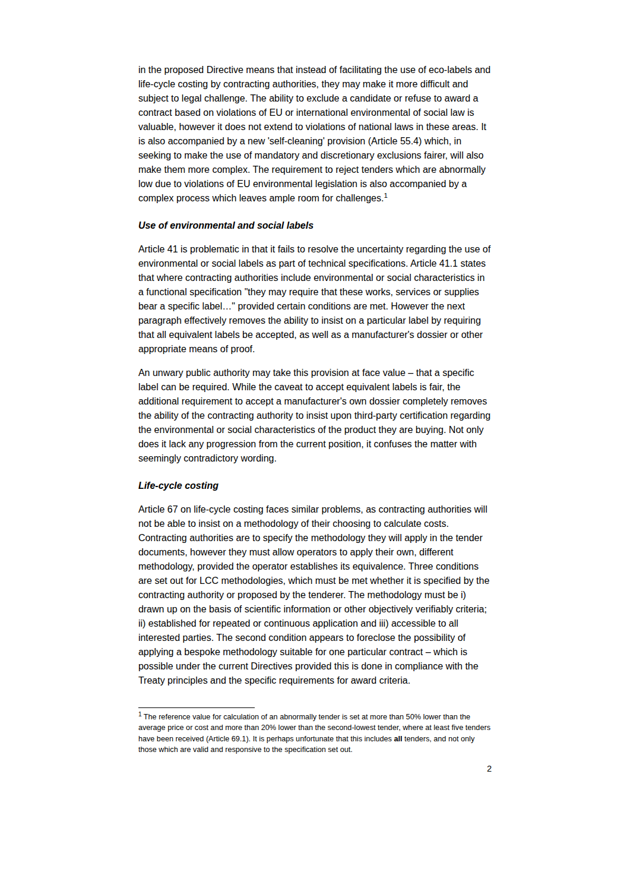in the proposed Directive means that instead of facilitating the use of eco-labels and life-cycle costing by contracting authorities, they may make it more difficult and subject to legal challenge. The ability to exclude a candidate or refuse to award a contract based on violations of EU or international environmental of social law is valuable, however it does not extend to violations of national laws in these areas. It is also accompanied by a new 'self-cleaning' provision (Article 55.4) which, in seeking to make the use of mandatory and discretionary exclusions fairer, will also make them more complex. The requirement to reject tenders which are abnormally low due to violations of EU environmental legislation is also accompanied by a complex process which leaves ample room for challenges.1
Use of environmental and social labels
Article 41 is problematic in that it fails to resolve the uncertainty regarding the use of environmental or social labels as part of technical specifications. Article 41.1 states that where contracting authorities include environmental or social characteristics in a functional specification "they may require that these works, services or supplies bear a specific label…" provided certain conditions are met. However the next paragraph effectively removes the ability to insist on a particular label by requiring that all equivalent labels be accepted, as well as a manufacturer's dossier or other appropriate means of proof.
An unwary public authority may take this provision at face value – that a specific label can be required. While the caveat to accept equivalent labels is fair, the additional requirement to accept a manufacturer's own dossier completely removes the ability of the contracting authority to insist upon third-party certification regarding the environmental or social characteristics of the product they are buying. Not only does it lack any progression from the current position, it confuses the matter with seemingly contradictory wording.
Life-cycle costing
Article 67 on life-cycle costing faces similar problems, as contracting authorities will not be able to insist on a methodology of their choosing to calculate costs. Contracting authorities are to specify the methodology they will apply in the tender documents, however they must allow operators to apply their own, different methodology, provided the operator establishes its equivalence. Three conditions are set out for LCC methodologies, which must be met whether it is specified by the contracting authority or proposed by the tenderer. The methodology must be i) drawn up on the basis of scientific information or other objectively verifiably criteria; ii) established for repeated or continuous application and iii) accessible to all interested parties. The second condition appears to foreclose the possibility of applying a bespoke methodology suitable for one particular contract – which is possible under the current Directives provided this is done in compliance with the Treaty principles and the specific requirements for award criteria.
1 The reference value for calculation of an abnormally tender is set at more than 50% lower than the average price or cost and more than 20% lower than the second-lowest tender, where at least five tenders have been received (Article 69.1). It is perhaps unfortunate that this includes all tenders, and not only those which are valid and responsive to the specification set out.
2